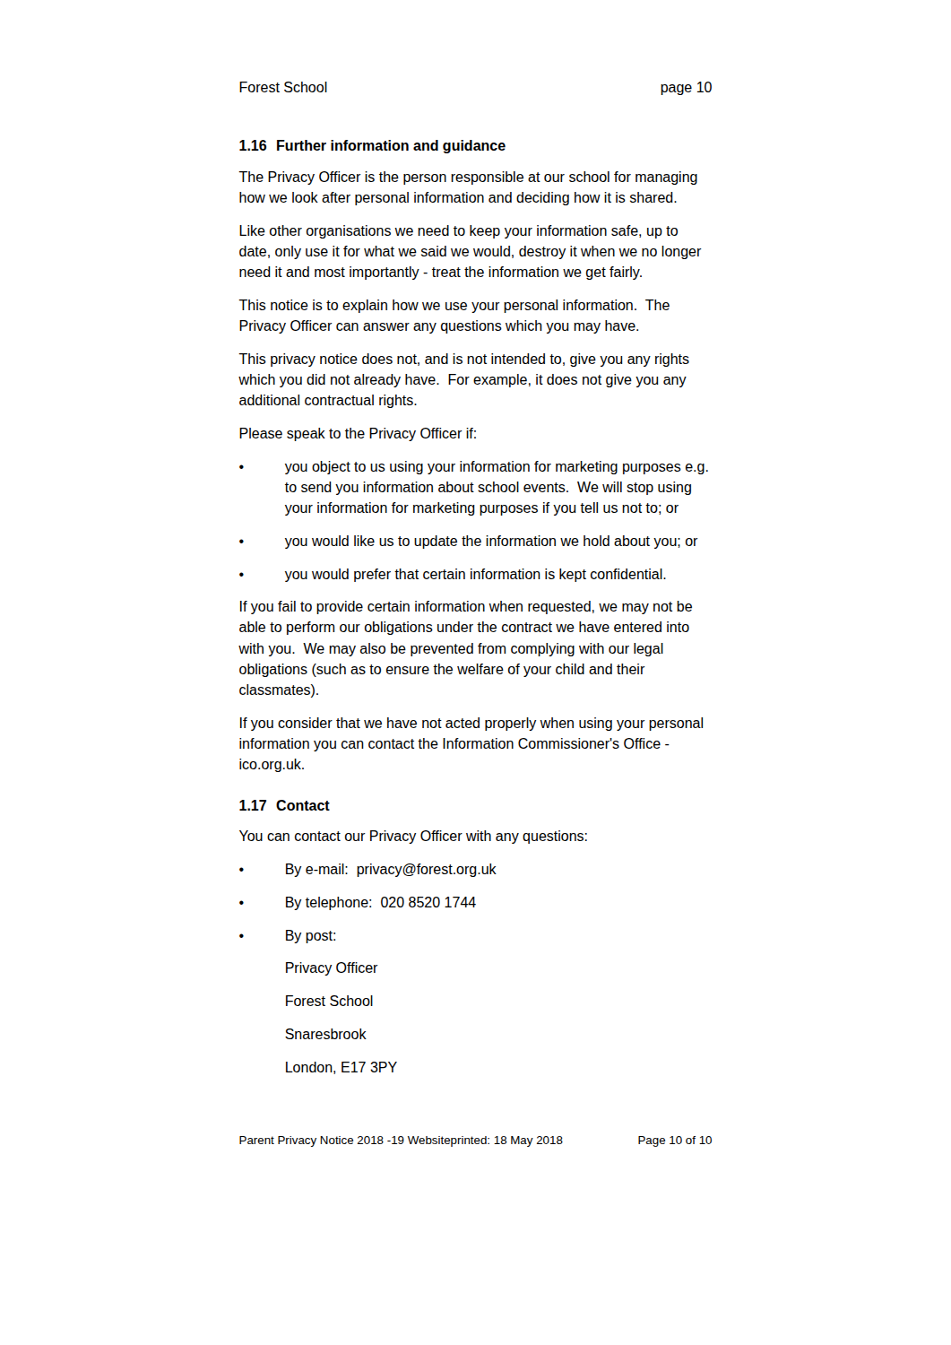Forest School page 10
1.16 Further information and guidance
The Privacy Officer is the person responsible at our school for managing how we look after personal information and deciding how it is shared.
Like other organisations we need to keep your information safe, up to date, only use it for what we said we would, destroy it when we no longer need it and most importantly - treat the information we get fairly.
This notice is to explain how we use your personal information. The Privacy Officer can answer any questions which you may have.
This privacy notice does not, and is not intended to, give you any rights which you did not already have. For example, it does not give you any additional contractual rights.
Please speak to the Privacy Officer if:
you object to us using your information for marketing purposes e.g. to send you information about school events. We will stop using your information for marketing purposes if you tell us not to; or
you would like us to update the information we hold about you; or
you would prefer that certain information is kept confidential.
If you fail to provide certain information when requested, we may not be able to perform our obligations under the contract we have entered into with you. We may also be prevented from complying with our legal obligations (such as to ensure the welfare of your child and their classmates).
If you consider that we have not acted properly when using your personal information you can contact the Information Commissioner's Office - ico.org.uk.
1.17 Contact
You can contact our Privacy Officer with any questions:
By e-mail: privacy@forest.org.uk
By telephone: 020 8520 1744
By post:
Privacy Officer
Forest School
Snaresbrook
London, E17 3PY
Parent Privacy Notice 2018 -19 Websiteprinted: 18 May 2018 Page 10 of 10